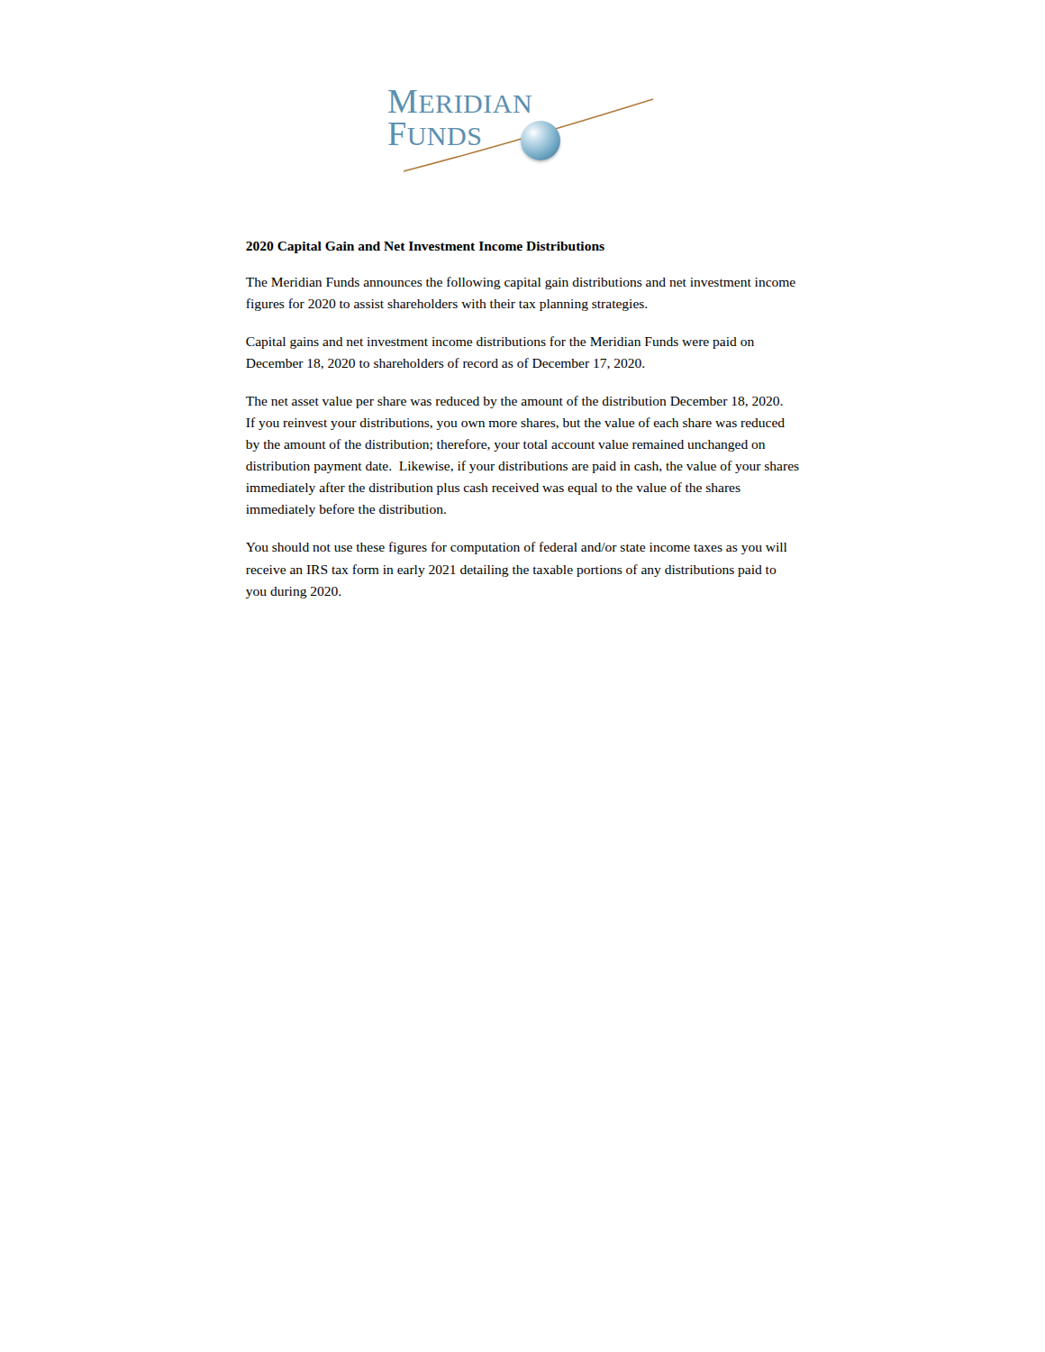MERIDIAN FUNDS
2020 Capital Gain and Net Investment Income Distributions
The Meridian Funds announces the following capital gain distributions and net investment income figures for 2020 to assist shareholders with their tax planning strategies.
Capital gains and net investment income distributions for the Meridian Funds were paid on December 18, 2020 to shareholders of record as of December 17, 2020.
The net asset value per share was reduced by the amount of the distribution December 18, 2020. If you reinvest your distributions, you own more shares, but the value of each share was reduced by the amount of the distribution; therefore, your total account value remained unchanged on distribution payment date. Likewise, if your distributions are paid in cash, the value of your shares immediately after the distribution plus cash received was equal to the value of the shares immediately before the distribution.
You should not use these figures for computation of federal and/or state income taxes as you will receive an IRS tax form in early 2021 detailing the taxable portions of any distributions paid to you during 2020.